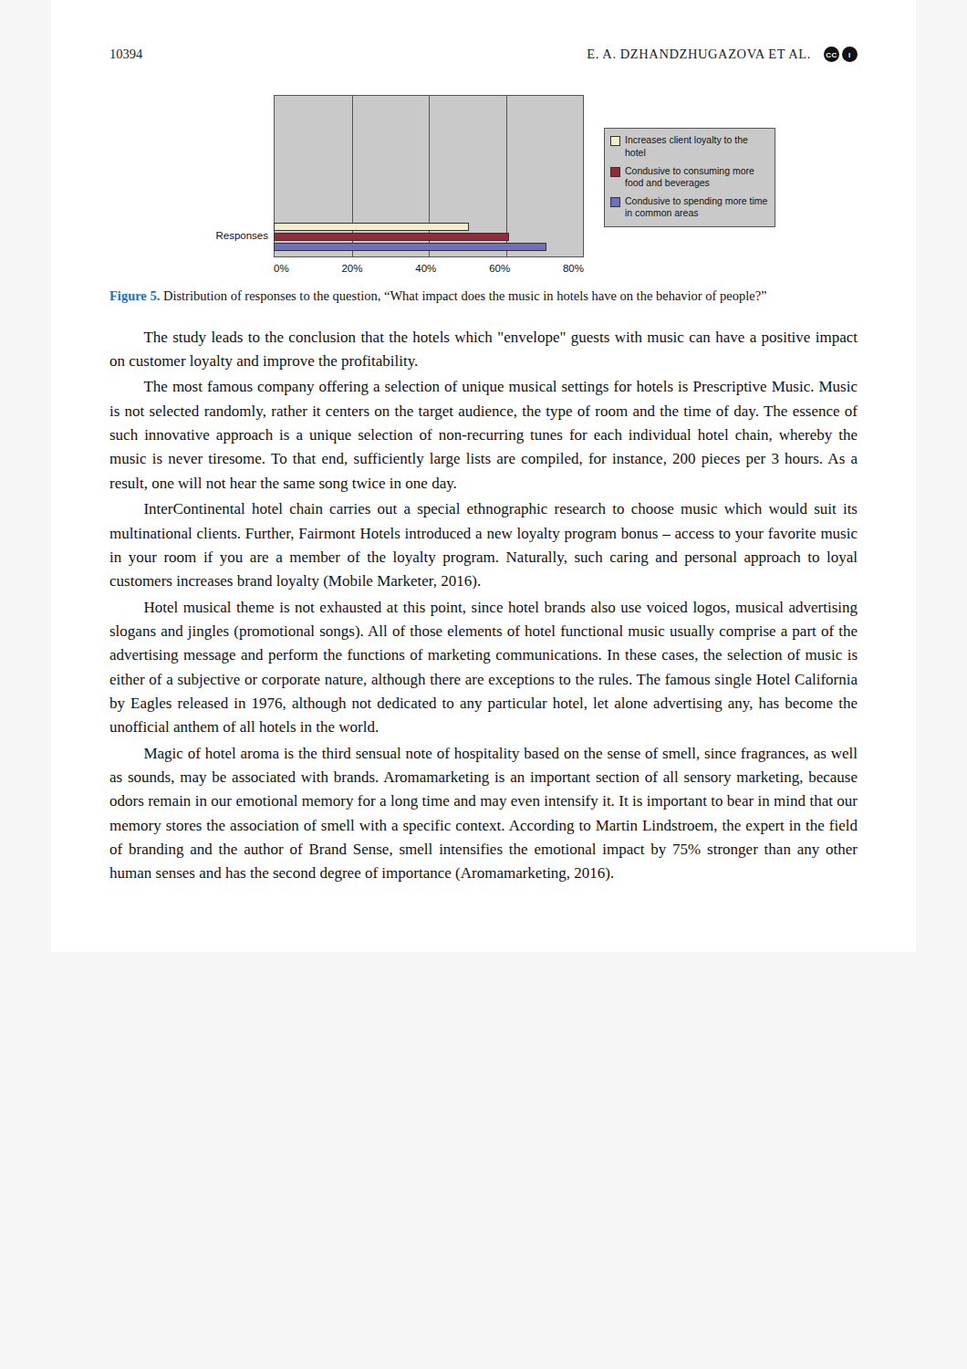10394 E. A. DZHANDZHUGAZOVA ET AL. cc i
Responses
0% 20% 40% 60% 80%
Increases client loyalty to the hotel
Condusive to consuming more food and beverages
Condusive to spending more time in common areas
Figure 5. Distribution of responses to the question, “What impact does the music in hotels have on the behavior of people?”
The study leads to the conclusion that the hotels which "envelope" guests with music can have a positive impact on customer loyalty and improve the profitability.
The most famous company offering a selection of unique musical settings for hotels is Prescriptive Music. Music is not selected randomly, rather it centers on the target audience, the type of room and the time of day. The essence of such innovative approach is a unique selection of non-recurring tunes for each individual hotel chain, whereby the music is never tiresome. To that end, sufficiently large lists are compiled, for instance, 200 pieces per 3 hours. As a result, one will not hear the same song twice in one day.
InterContinental hotel chain carries out a special ethnographic research to choose music which would suit its multinational clients. Further, Fairmont Hotels introduced a new loyalty program bonus – access to your favorite music in your room if you are a member of the loyalty program. Naturally, such caring and personal approach to loyal customers increases brand loyalty (Mobile Marketer, 2016).
Hotel musical theme is not exhausted at this point, since hotel brands also use voiced logos, musical advertising slogans and jingles (promotional songs). All of those elements of hotel functional music usually comprise a part of the advertising message and perform the functions of marketing communications. In these cases, the selection of music is either of a subjective or corporate nature, although there are exceptions to the rules. The famous single Hotel California by Eagles released in 1976, although not dedicated to any particular hotel, let alone advertising any, has become the unofficial anthem of all hotels in the world.
Magic of hotel aroma is the third sensual note of hospitality based on the sense of smell, since fragrances, as well as sounds, may be associated with brands. Aromamarketing is an important section of all sensory marketing, because odors remain in our emotional memory for a long time and may even intensify it. It is important to bear in mind that our memory stores the association of smell with a specific context. According to Martin Lindstroem, the expert in the field of branding and the author of Brand Sense, smell intensifies the emotional impact by 75% stronger than any other human senses and has the second degree of importance (Aromamarketing, 2016).